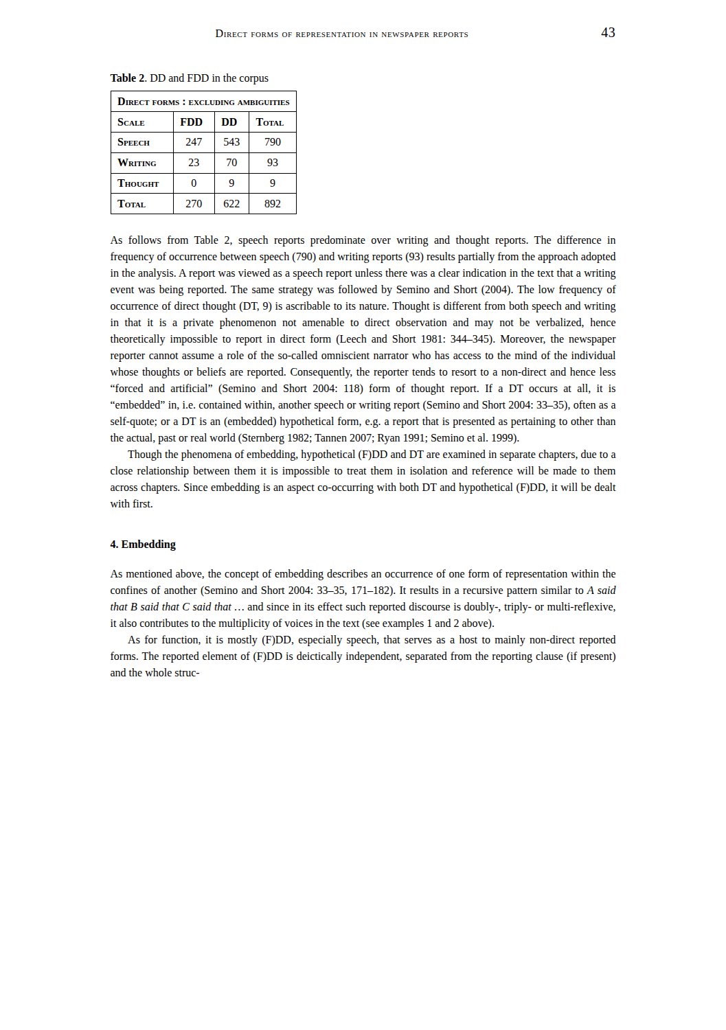Direct forms of representation in newspaper reports 43
Table 2. DD and FDD in the corpus
| Direct forms : excluding ambiguities |
| --- |
| Scale | FDD | DD | Total |
| Speech | 247 | 543 | 790 |
| Writing | 23 | 70 | 93 |
| Thought | 0 | 9 | 9 |
| Total | 270 | 622 | 892 |
As follows from Table 2, speech reports predominate over writing and thought reports. The difference in frequency of occurrence between speech (790) and writing reports (93) results partially from the approach adopted in the analysis. A report was viewed as a speech report unless there was a clear indication in the text that a writing event was being reported. The same strategy was followed by Semino and Short (2004). The low frequency of occurrence of direct thought (DT, 9) is ascribable to its nature. Thought is different from both speech and writing in that it is a private phenomenon not amenable to direct observation and may not be verbalized, hence theoretically impossible to report in direct form (Leech and Short 1981: 344–345). Moreover, the newspaper reporter cannot assume a role of the so-called omniscient narrator who has access to the mind of the individual whose thoughts or beliefs are reported. Consequently, the reporter tends to resort to a non-direct and hence less “forced and artificial” (Semino and Short 2004: 118) form of thought report. If a DT occurs at all, it is “embedded” in, i.e. contained within, another speech or writing report (Semino and Short 2004: 33–35), often as a self-quote; or a DT is an (embedded) hypothetical form, e.g. a report that is presented as pertaining to other than the actual, past or real world (Sternberg 1982; Tannen 2007; Ryan 1991; Semino et al. 1999).
Though the phenomena of embedding, hypothetical (F)DD and DT are examined in separate chapters, due to a close relationship between them it is impossible to treat them in isolation and reference will be made to them across chapters. Since embedding is an aspect co-occurring with both DT and hypothetical (F)DD, it will be dealt with first.
4. Embedding
As mentioned above, the concept of embedding describes an occurrence of one form of representation within the confines of another (Semino and Short 2004: 33–35, 171–182). It results in a recursive pattern similar to A said that B said that C said that … and since in its effect such reported discourse is doubly-, triply- or multi-reflexive, it also contributes to the multiplicity of voices in the text (see examples 1 and 2 above).
As for function, it is mostly (F)DD, especially speech, that serves as a host to mainly non-direct reported forms. The reported element of (F)DD is deictically independent, separated from the reporting clause (if present) and the whole struc-